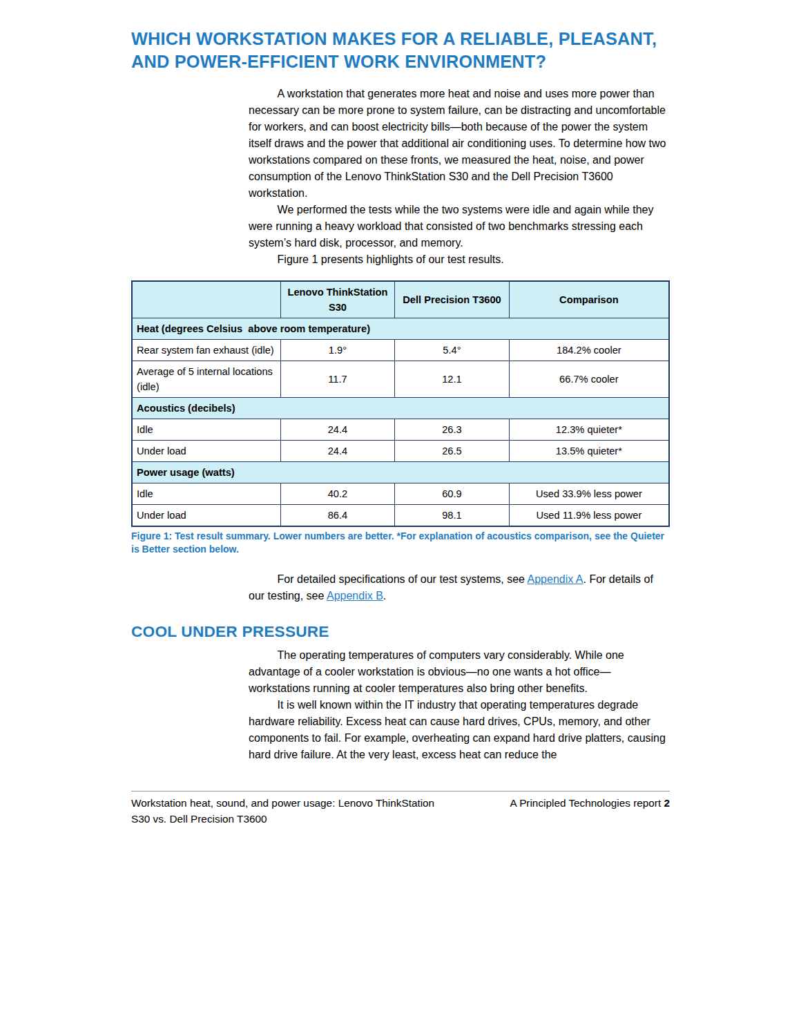WHICH WORKSTATION MAKES FOR A RELIABLE, PLEASANT, AND POWER-EFFICIENT WORK ENVIRONMENT?
A workstation that generates more heat and noise and uses more power than necessary can be more prone to system failure, can be distracting and uncomfortable for workers, and can boost electricity bills—both because of the power the system itself draws and the power that additional air conditioning uses. To determine how two workstations compared on these fronts, we measured the heat, noise, and power consumption of the Lenovo ThinkStation S30 and the Dell Precision T3600 workstation.
We performed the tests while the two systems were idle and again while they were running a heavy workload that consisted of two benchmarks stressing each system’s hard disk, processor, and memory.
Figure 1 presents highlights of our test results.
| | Lenovo ThinkStation S30 | Dell Precision T3600 | Comparison |
| --- | --- | --- | --- |
| Heat (degrees Celsius above room temperature) |
| Rear system fan exhaust (idle) | 1.9° | 5.4° | 184.2% cooler |
| Average of 5 internal locations (idle) | 11.7 | 12.1 | 66.7% cooler |
| Acoustics (decibels) |
| Idle | 24.4 | 26.3 | 12.3% quieter* |
| Under load | 24.4 | 26.5 | 13.5% quieter* |
| Power usage (watts) |
| Idle | 40.2 | 60.9 | Used 33.9% less power |
| Under load | 86.4 | 98.1 | Used 11.9% less power |
Figure 1: Test result summary. Lower numbers are better. *For explanation of acoustics comparison, see the Quieter is Better section below.
For detailed specifications of our test systems, see Appendix A. For details of our testing, see Appendix B.
COOL UNDER PRESSURE
The operating temperatures of computers vary considerably. While one advantage of a cooler workstation is obvious—no one wants a hot office—workstations running at cooler temperatures also bring other benefits.
It is well known within the IT industry that operating temperatures degrade hardware reliability. Excess heat can cause hard drives, CPUs, memory, and other components to fail. For example, overheating can expand hard drive platters, causing hard drive failure. At the very least, excess heat can reduce the
Workstation heat, sound, and power usage: Lenovo ThinkStation S30 vs. Dell Precision T3600
A Principled Technologies report 2